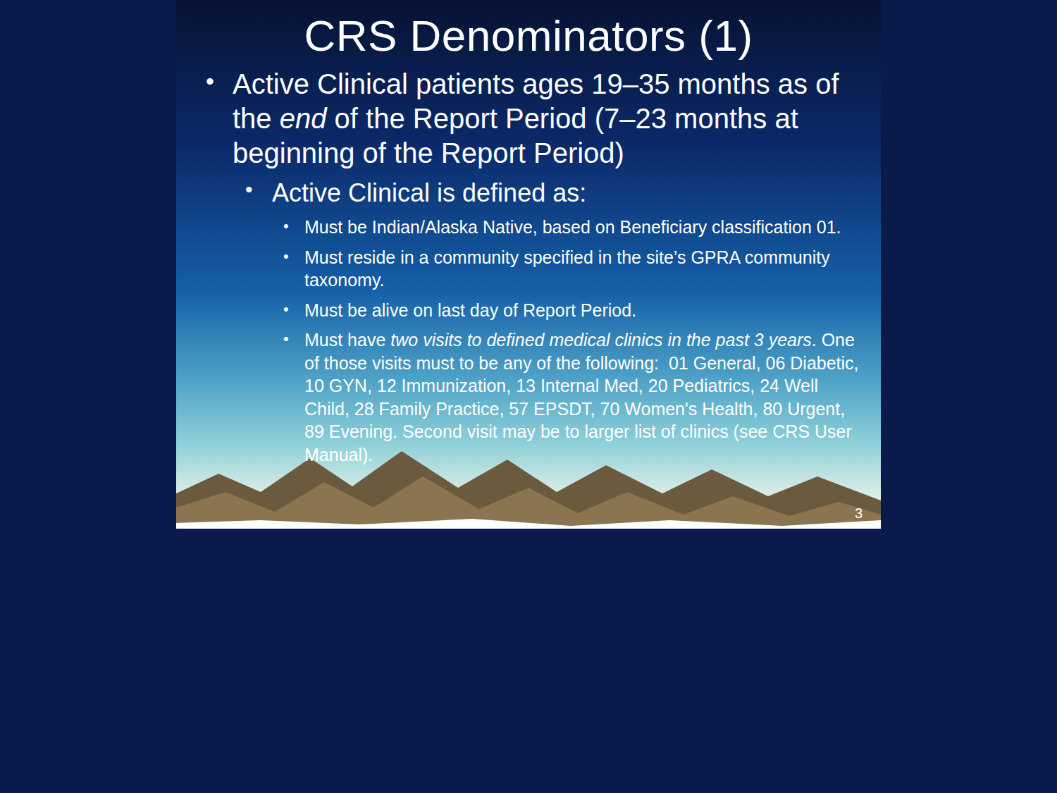CRS Denominators (1)
Active Clinical patients ages 19–35 months as of the end of the Report Period (7–23 months at beginning of the Report Period)
Active Clinical is defined as:
Must be Indian/Alaska Native, based on Beneficiary classification 01.
Must reside in a community specified in the site’s GPRA community taxonomy.
Must be alive on last day of Report Period.
Must have two visits to defined medical clinics in the past 3 years. One of those visits must to be any of the following: 01 General, 06 Diabetic, 10 GYN, 12 Immunization, 13 Internal Med, 20 Pediatrics, 24 Well Child, 28 Family Practice, 57 EPSDT, 70 Women's Health, 80 Urgent, 89 Evening. Second visit may be to larger list of clinics (see CRS User Manual).
3